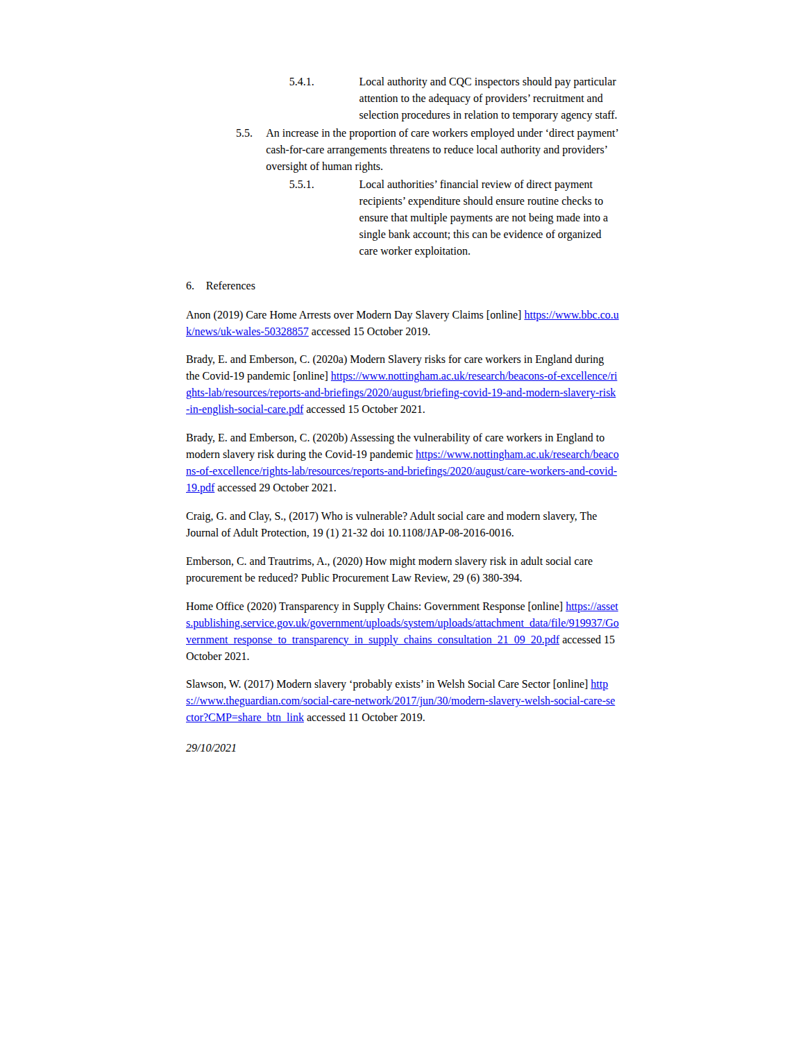5.4.1. Local authority and CQC inspectors should pay particular attention to the adequacy of providers’ recruitment and selection procedures in relation to temporary agency staff.
5.5. An increase in the proportion of care workers employed under ‘direct payment’ cash-for-care arrangements threatens to reduce local authority and providers’ oversight of human rights.
5.5.1. Local authorities’ financial review of direct payment recipients’ expenditure should ensure routine checks to ensure that multiple payments are not being made into a single bank account; this can be evidence of organized care worker exploitation.
6. References
Anon (2019) Care Home Arrests over Modern Day Slavery Claims [online] https://www.bbc.co.uk/news/uk-wales-50328857 accessed 15 October 2019.
Brady, E. and Emberson, C. (2020a) Modern Slavery risks for care workers in England during the Covid-19 pandemic [online] https://www.nottingham.ac.uk/research/beacons-of-excellence/rights-lab/resources/reports-and-briefings/2020/august/briefing-covid-19-and-modern-slavery-risk-in-english-social-care.pdf accessed 15 October 2021.
Brady, E. and Emberson, C. (2020b) Assessing the vulnerability of care workers in England to modern slavery risk during the Covid-19 pandemic https://www.nottingham.ac.uk/research/beacons-of-excellence/rights-lab/resources/reports-and-briefings/2020/august/care-workers-and-covid-19.pdf accessed 29 October 2021.
Craig, G. and Clay, S., (2017) Who is vulnerable? Adult social care and modern slavery, The Journal of Adult Protection, 19 (1) 21-32 doi 10.1108/JAP-08-2016-0016.
Emberson, C. and Trautrims, A., (2020) How might modern slavery risk in adult social care procurement be reduced? Public Procurement Law Review, 29 (6) 380-394.
Home Office (2020) Transparency in Supply Chains: Government Response [online] https://assets.publishing.service.gov.uk/government/uploads/system/uploads/attachment_data/file/919937/Government_response_to_transparency_in_supply_chains_consultation_21_09_20.pdf accessed 15 October 2021.
Slawson, W. (2017) Modern slavery ‘probably exists’ in Welsh Social Care Sector [online] https://www.theguardian.com/social-care-network/2017/jun/30/modern-slavery-welsh-social-care-sector?CMP=share_btn_link accessed 11 October 2019.
29/10/2021